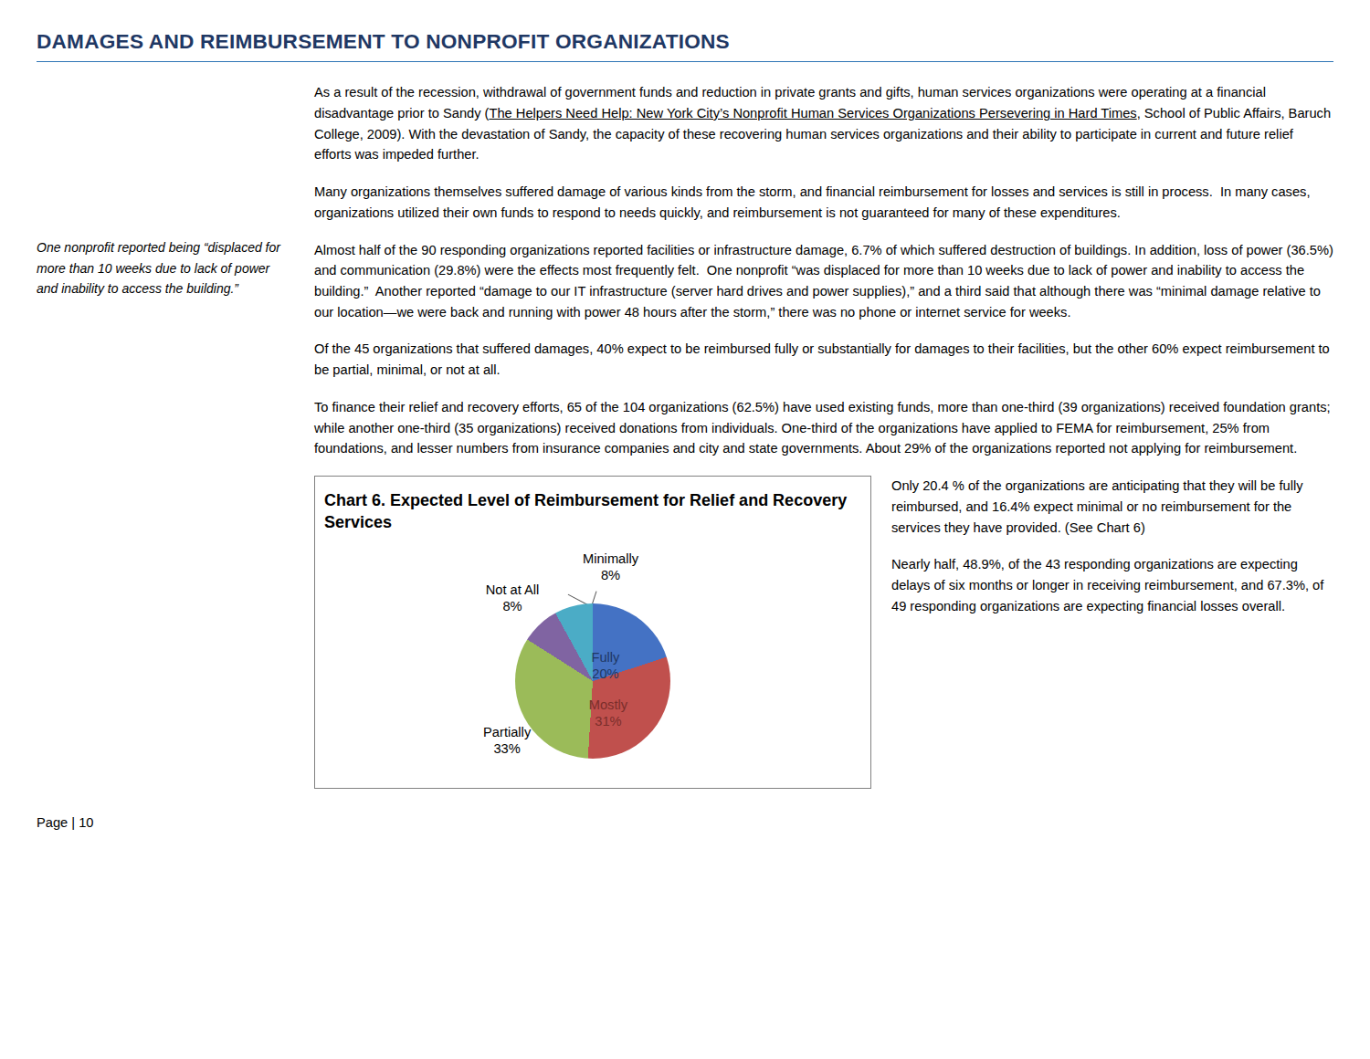DAMAGES AND REIMBURSEMENT TO NONPROFIT ORGANIZATIONS
One nonprofit reported being “displaced for more than 10 weeks due to lack of power and inability to access the building.”
As a result of the recession, withdrawal of government funds and reduction in private grants and gifts, human services organizations were operating at a financial disadvantage prior to Sandy (The Helpers Need Help: New York City’s Nonprofit Human Services Organizations Persevering in Hard Times, School of Public Affairs, Baruch College, 2009). With the devastation of Sandy, the capacity of these recovering human services organizations and their ability to participate in current and future relief efforts was impeded further.
Many organizations themselves suffered damage of various kinds from the storm, and financial reimbursement for losses and services is still in process. In many cases, organizations utilized their own funds to respond to needs quickly, and reimbursement is not guaranteed for many of these expenditures.
Almost half of the 90 responding organizations reported facilities or infrastructure damage, 6.7% of which suffered destruction of buildings. In addition, loss of power (36.5%) and communication (29.8%) were the effects most frequently felt. One nonprofit “was displaced for more than 10 weeks due to lack of power and inability to access the building.” Another reported “damage to our IT infrastructure (server hard drives and power supplies),” and a third said that although there was “minimal damage relative to our location—we were back and running with power 48 hours after the storm,” there was no phone or internet service for weeks.
Of the 45 organizations that suffered damages, 40% expect to be reimbursed fully or substantially for damages to their facilities, but the other 60% expect reimbursement to be partial, minimal, or not at all.
To finance their relief and recovery efforts, 65 of the 104 organizations (62.5%) have used existing funds, more than one-third (39 organizations) received foundation grants; while another one-third (35 organizations) received donations from individuals. One-third of the organizations have applied to FEMA for reimbursement, 25% from foundations, and lesser numbers from insurance companies and city and state governments. About 29% of the organizations reported not applying for reimbursement.
Chart 6. Expected Level of Reimbursement for Relief and Recovery Services
Minimally
8%
Not at All
8%
Partially
33%
Fully
20%
Mostly
31%
Only 20.4 % of the organizations are anticipating that they will be fully reimbursed, and 16.4% expect minimal or no reimbursement for the services they have provided. (See Chart 6)
Nearly half, 48.9%, of the 43 responding organizations are expecting delays of six months or longer in receiving reimbursement, and 67.3%, of 49 responding organizations are expecting financial losses overall.
Page | 10